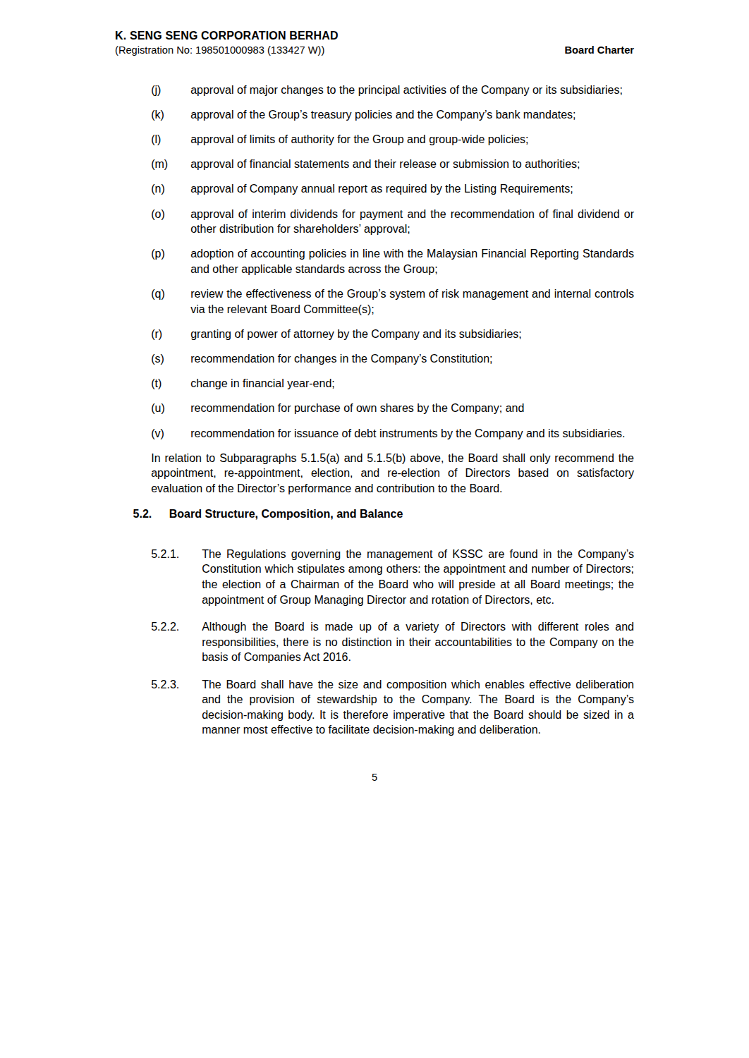K. SENG SENG CORPORATION BERHAD
(Registration No: 198501000983 (133427 W)) Board Charter
(j) approval of major changes to the principal activities of the Company or its subsidiaries;
(k) approval of the Group’s treasury policies and the Company’s bank mandates;
(l) approval of limits of authority for the Group and group-wide policies;
(m) approval of financial statements and their release or submission to authorities;
(n) approval of Company annual report as required by the Listing Requirements;
(o) approval of interim dividends for payment and the recommendation of final dividend or other distribution for shareholders’ approval;
(p) adoption of accounting policies in line with the Malaysian Financial Reporting Standards and other applicable standards across the Group;
(q) review the effectiveness of the Group’s system of risk management and internal controls via the relevant Board Committee(s);
(r) granting of power of attorney by the Company and its subsidiaries;
(s) recommendation for changes in the Company’s Constitution;
(t) change in financial year-end;
(u) recommendation for purchase of own shares by the Company; and
(v) recommendation for issuance of debt instruments by the Company and its subsidiaries.
In relation to Subparagraphs 5.1.5(a) and 5.1.5(b) above, the Board shall only recommend the appointment, re-appointment, election, and re-election of Directors based on satisfactory evaluation of the Director’s performance and contribution to the Board.
5.2.
Board Structure, Composition, and Balance
5.2.1. The Regulations governing the management of KSSC are found in the Company’s Constitution which stipulates among others: the appointment and number of Directors; the election of a Chairman of the Board who will preside at all Board meetings; the appointment of Group Managing Director and rotation of Directors, etc.
5.2.2. Although the Board is made up of a variety of Directors with different roles and responsibilities, there is no distinction in their accountabilities to the Company on the basis of Companies Act 2016.
5.2.3. The Board shall have the size and composition which enables effective deliberation and the provision of stewardship to the Company. The Board is the Company’s decision-making body. It is therefore imperative that the Board should be sized in a manner most effective to facilitate decision-making and deliberation.
5